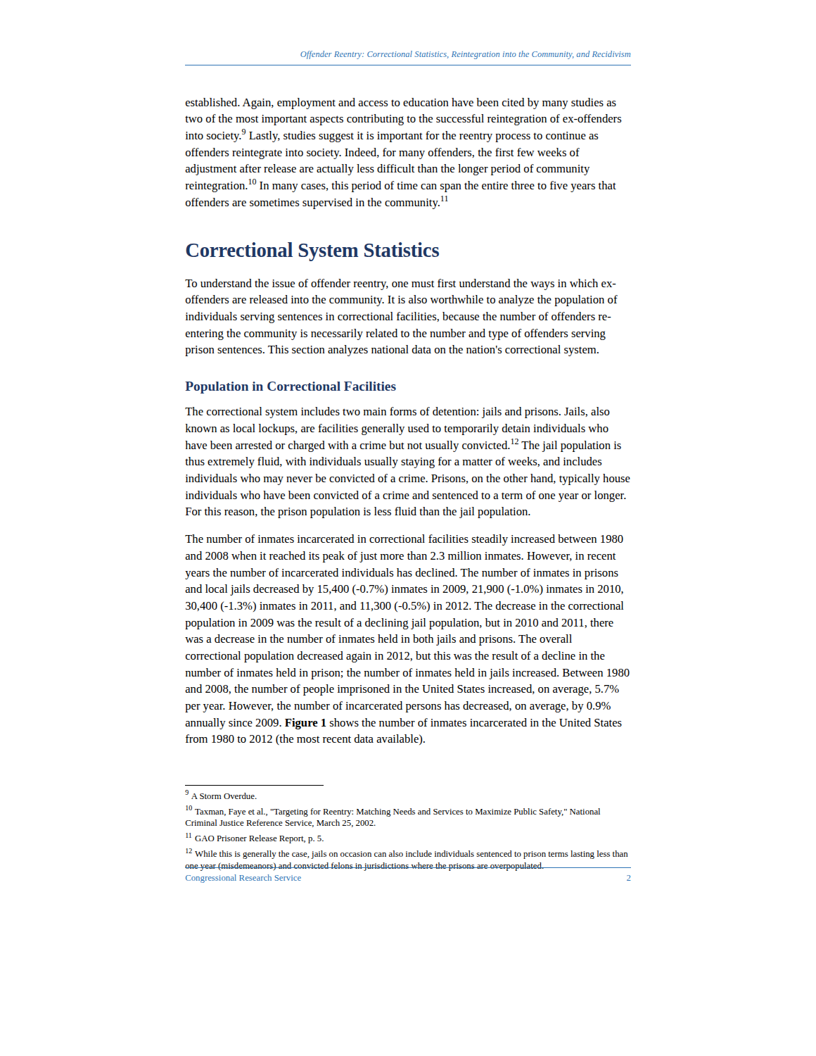Offender Reentry: Correctional Statistics, Reintegration into the Community, and Recidivism
established. Again, employment and access to education have been cited by many studies as two of the most important aspects contributing to the successful reintegration of ex-offenders into society.9 Lastly, studies suggest it is important for the reentry process to continue as offenders reintegrate into society. Indeed, for many offenders, the first few weeks of adjustment after release are actually less difficult than the longer period of community reintegration.10 In many cases, this period of time can span the entire three to five years that offenders are sometimes supervised in the community.11
Correctional System Statistics
To understand the issue of offender reentry, one must first understand the ways in which ex-offenders are released into the community. It is also worthwhile to analyze the population of individuals serving sentences in correctional facilities, because the number of offenders re-entering the community is necessarily related to the number and type of offenders serving prison sentences. This section analyzes national data on the nation's correctional system.
Population in Correctional Facilities
The correctional system includes two main forms of detention: jails and prisons. Jails, also known as local lockups, are facilities generally used to temporarily detain individuals who have been arrested or charged with a crime but not usually convicted.12 The jail population is thus extremely fluid, with individuals usually staying for a matter of weeks, and includes individuals who may never be convicted of a crime. Prisons, on the other hand, typically house individuals who have been convicted of a crime and sentenced to a term of one year or longer. For this reason, the prison population is less fluid than the jail population.
The number of inmates incarcerated in correctional facilities steadily increased between 1980 and 2008 when it reached its peak of just more than 2.3 million inmates. However, in recent years the number of incarcerated individuals has declined. The number of inmates in prisons and local jails decreased by 15,400 (-0.7%) inmates in 2009, 21,900 (-1.0%) inmates in 2010, 30,400 (-1.3%) inmates in 2011, and 11,300 (-0.5%) in 2012. The decrease in the correctional population in 2009 was the result of a declining jail population, but in 2010 and 2011, there was a decrease in the number of inmates held in both jails and prisons. The overall correctional population decreased again in 2012, but this was the result of a decline in the number of inmates held in prison; the number of inmates held in jails increased. Between 1980 and 2008, the number of people imprisoned in the United States increased, on average, 5.7% per year. However, the number of incarcerated persons has decreased, on average, by 0.9% annually since 2009. Figure 1 shows the number of inmates incarcerated in the United States from 1980 to 2012 (the most recent data available).
9 A Storm Overdue.
10 Taxman, Faye et al., "Targeting for Reentry: Matching Needs and Services to Maximize Public Safety," National Criminal Justice Reference Service, March 25, 2002.
11 GAO Prisoner Release Report, p. 5.
12 While this is generally the case, jails on occasion can also include individuals sentenced to prison terms lasting less than one year (misdemeanors) and convicted felons in jurisdictions where the prisons are overpopulated.
Congressional Research Service
2